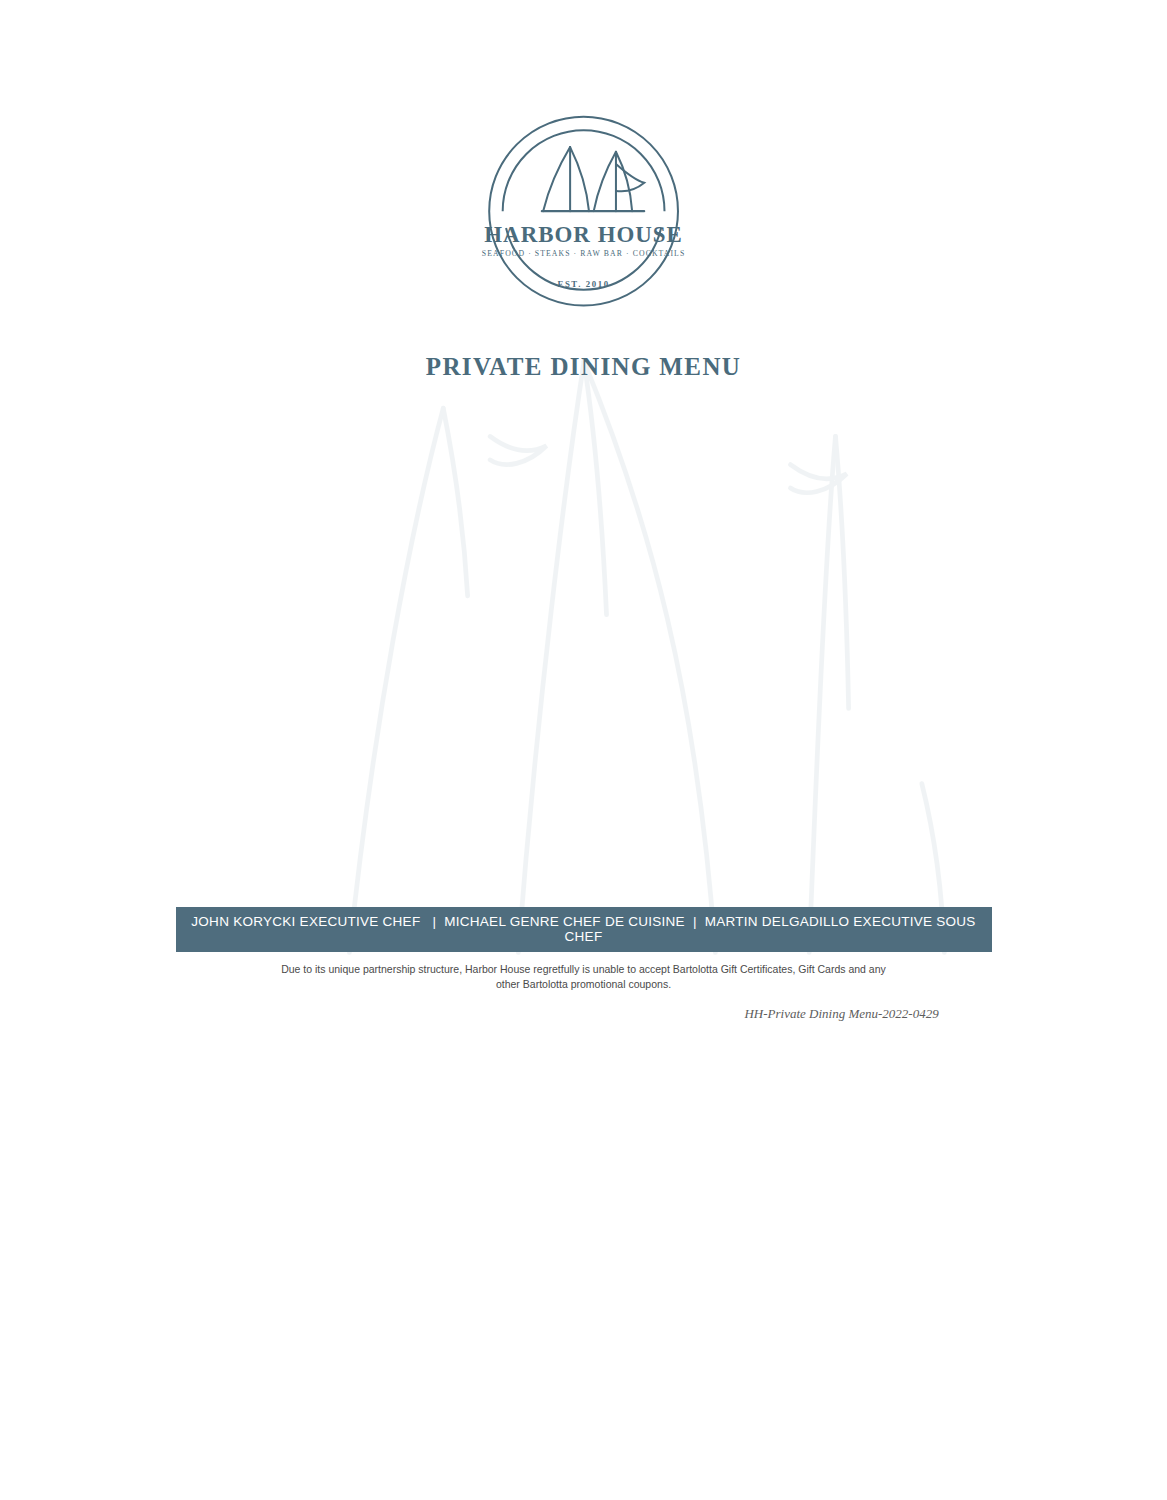HARBOR HOUSE SEAFOOD · STEAKS · RAW BAR · COCKTAILS EST. 2010
Private Dining Menu
John Korycki Executive Chef | Michael Genre Chef de Cuisine | Martin Delgadillo Executive Sous Chef
Due to its unique partnership structure, Harbor House regretfully is unable to accept Bartolotta Gift Certificates, Gift Cards and any other Bartolotta promotional coupons.
HH-Private Dining Menu-2022-0429